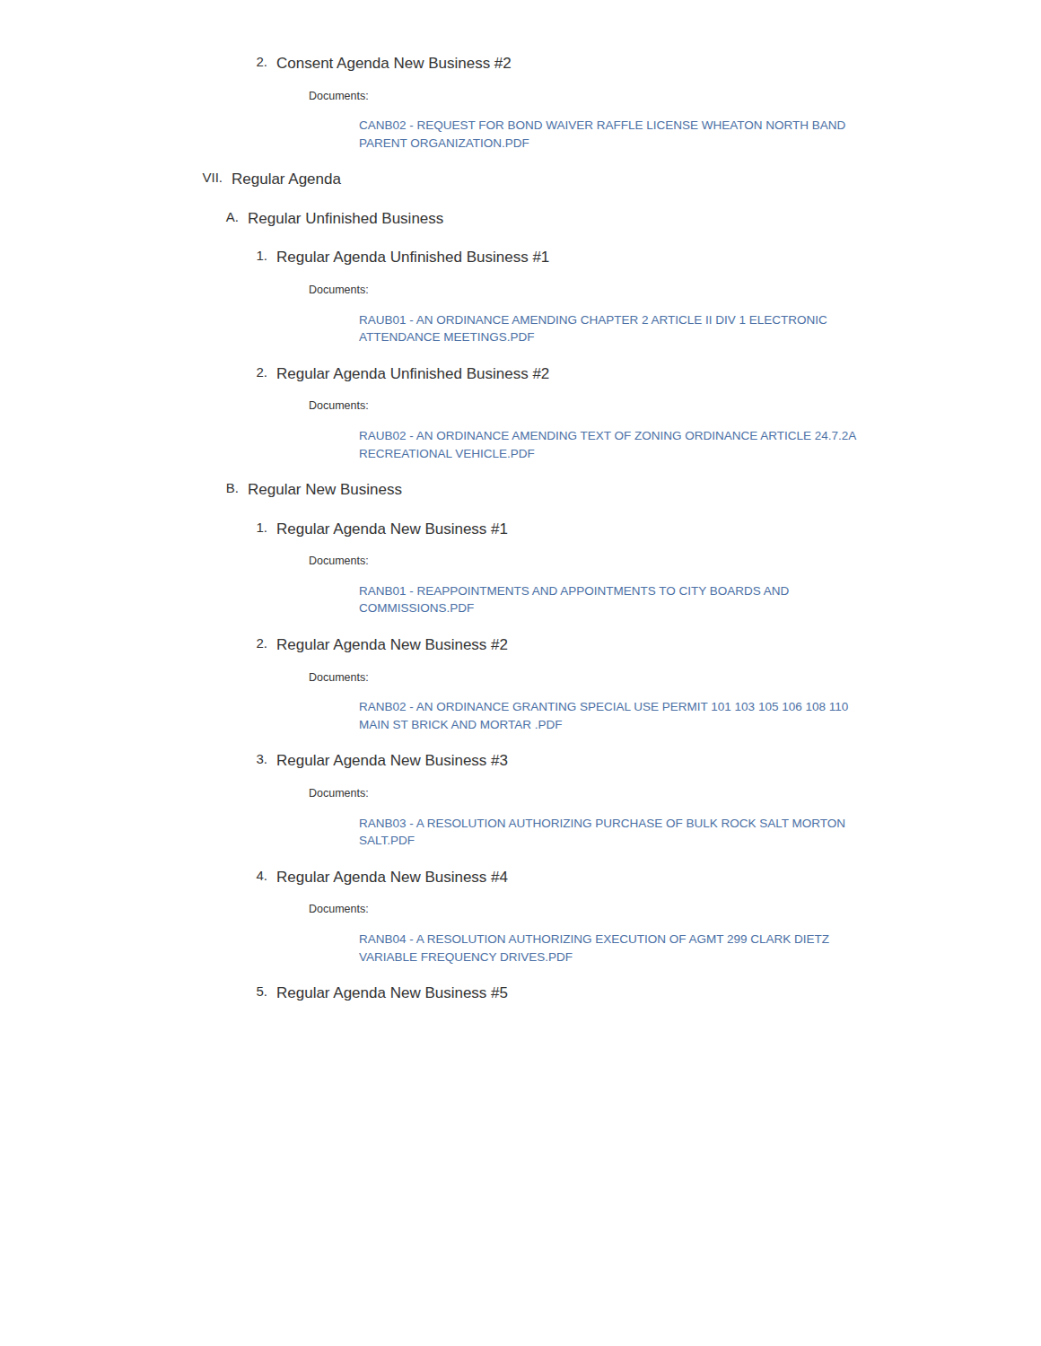2. Consent Agenda New Business #2
Documents:
CANB02 - REQUEST FOR BOND WAIVER RAFFLE LICENSE WHEATON NORTH BAND PARENT ORGANIZATION.PDF
VII. Regular Agenda
A. Regular Unfinished Business
1. Regular Agenda Unfinished Business #1
Documents:
RAUB01 - AN ORDINANCE AMENDING CHAPTER 2 ARTICLE II DIV 1 ELECTRONIC ATTENDANCE MEETINGS.PDF
2. Regular Agenda Unfinished Business #2
Documents:
RAUB02 - AN ORDINANCE AMENDING TEXT OF ZONING ORDINANCE ARTICLE 24.7.2A RECREATIONAL VEHICLE.PDF
B. Regular New Business
1. Regular Agenda New Business #1
Documents:
RANB01 - REAPPOINTMENTS AND APPOINTMENTS TO CITY BOARDS AND COMMISSIONS.PDF
2. Regular Agenda New Business #2
Documents:
RANB02 - AN ORDINANCE GRANTING SPECIAL USE PERMIT 101 103 105 106 108 110 MAIN ST BRICK AND MORTAR .PDF
3. Regular Agenda New Business #3
Documents:
RANB03 - A RESOLUTION AUTHORIZING PURCHASE OF BULK ROCK SALT MORTON SALT.PDF
4. Regular Agenda New Business #4
Documents:
RANB04 - A RESOLUTION AUTHORIZING EXECUTION OF AGMT 299 CLARK DIETZ VARIABLE FREQUENCY DRIVES.PDF
5. Regular Agenda New Business #5